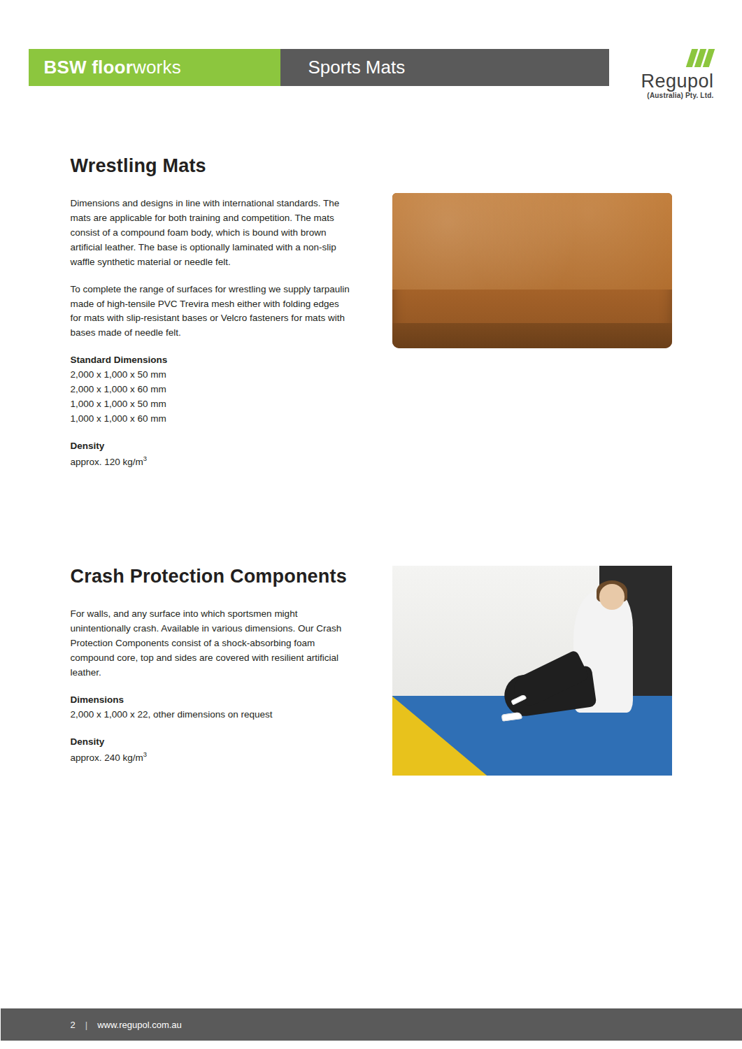BSW floor works
Sports Mats
Regupol
(Australia) Pty. Ltd.
Wrestling Mats
Dimensions and designs in line with international standards. The mats are applicable for both training and competition. The mats consist of a compound foam body, which is bound with brown artificial leather. The base is optionally laminated with a non-slip waffle synthetic material or needle felt.
To complete the range of surfaces for wrestling we supply tarpaulin made of high-tensile PVC Trevira mesh either with folding edges for mats with slip-resistant bases or Velcro fasteners for mats with bases made of needle felt.
Standard Dimensions
2,000 x 1,000 x 50 mm
2,000 x 1,000 x 60 mm
1,000 x 1,000 x 50 mm
1,000 x 1,000 x 60 mm
Density
approx. 120 kg/m3
Crash Protection Components
For walls, and any surface into which sportsmen might unintentionally crash. Available in various dimensions. Our Crash Protection Components consist of a shock-absorbing foam compound core, top and sides are covered with resilient artificial leather.
Dimensions
2,000 x 1,000 x 22, other dimensions on request
Density
approx. 240 kg/m3
2|www.regupol.com.au